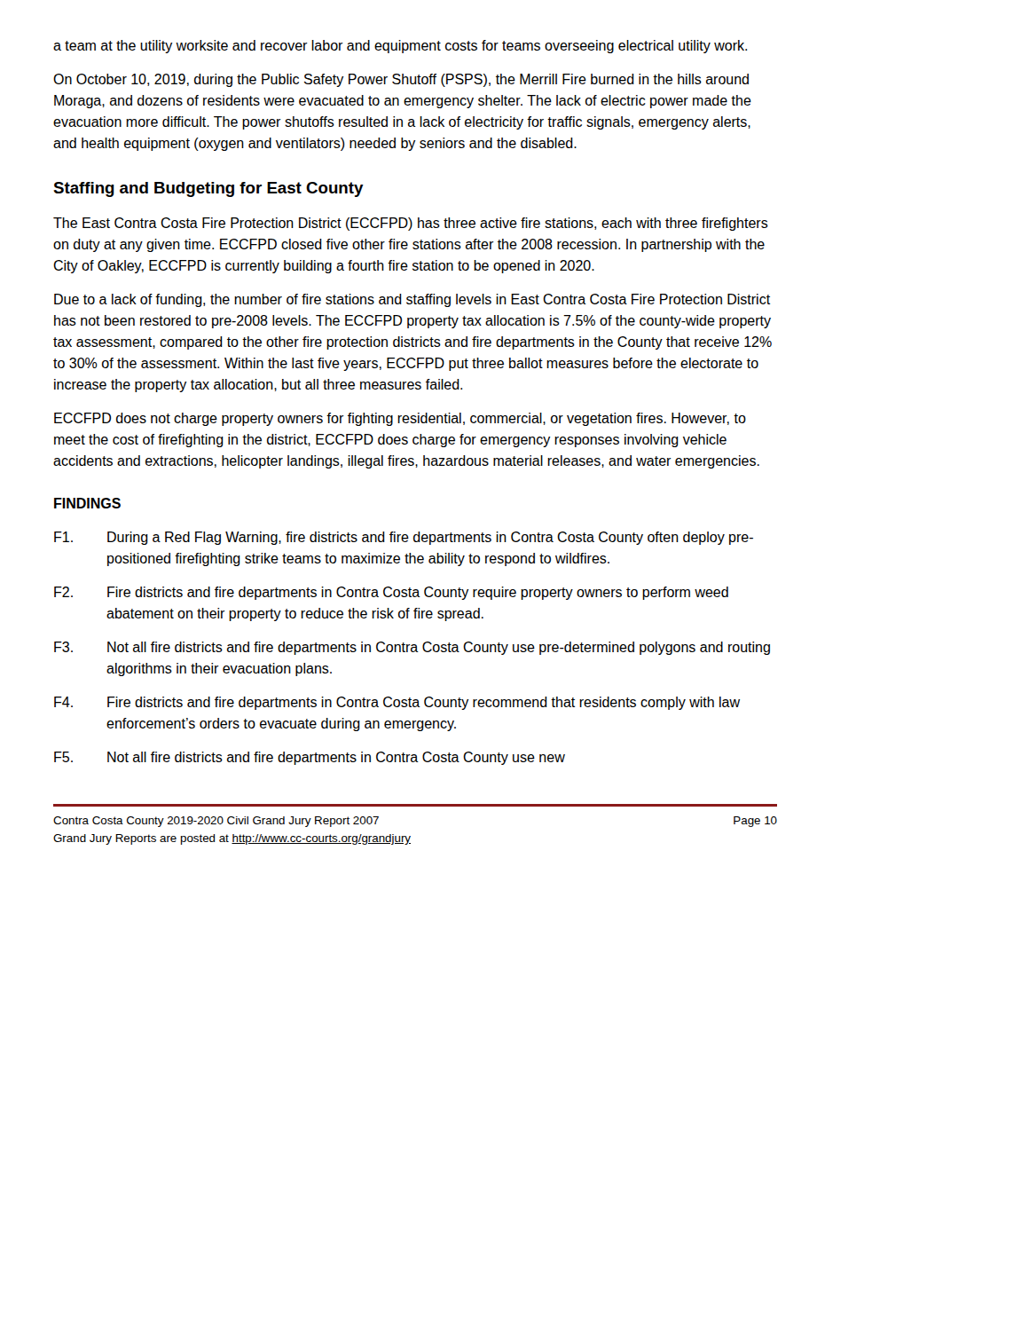a team at the utility worksite and recover labor and equipment costs for teams overseeing electrical utility work.
On October 10, 2019, during the Public Safety Power Shutoff (PSPS), the Merrill Fire burned in the hills around Moraga, and dozens of residents were evacuated to an emergency shelter. The lack of electric power made the evacuation more difficult. The power shutoffs resulted in a lack of electricity for traffic signals, emergency alerts, and health equipment (oxygen and ventilators) needed by seniors and the disabled.
Staffing and Budgeting for East County
The East Contra Costa Fire Protection District (ECCFPD) has three active fire stations, each with three firefighters on duty at any given time. ECCFPD closed five other fire stations after the 2008 recession. In partnership with the City of Oakley, ECCFPD is currently building a fourth fire station to be opened in 2020.
Due to a lack of funding, the number of fire stations and staffing levels in East Contra Costa Fire Protection District has not been restored to pre-2008 levels. The ECCFPD property tax allocation is 7.5% of the county-wide property tax assessment, compared to the other fire protection districts and fire departments in the County that receive 12% to 30% of the assessment. Within the last five years, ECCFPD put three ballot measures before the electorate to increase the property tax allocation, but all three measures failed.
ECCFPD does not charge property owners for fighting residential, commercial, or vegetation fires. However, to meet the cost of firefighting in the district, ECCFPD does charge for emergency responses involving vehicle accidents and extractions, helicopter landings, illegal fires, hazardous material releases, and water emergencies.
FINDINGS
F1. During a Red Flag Warning, fire districts and fire departments in Contra Costa County often deploy pre-positioned firefighting strike teams to maximize the ability to respond to wildfires.
F2. Fire districts and fire departments in Contra Costa County require property owners to perform weed abatement on their property to reduce the risk of fire spread.
F3. Not all fire districts and fire departments in Contra Costa County use pre-determined polygons and routing algorithms in their evacuation plans.
F4. Fire districts and fire departments in Contra Costa County recommend that residents comply with law enforcement’s orders to evacuate during an emergency.
F5. Not all fire districts and fire departments in Contra Costa County use new
Contra Costa County 2019-2020 Civil Grand Jury Report 2007
Grand Jury Reports are posted at http://www.cc-courts.org/grandjury
Page 10